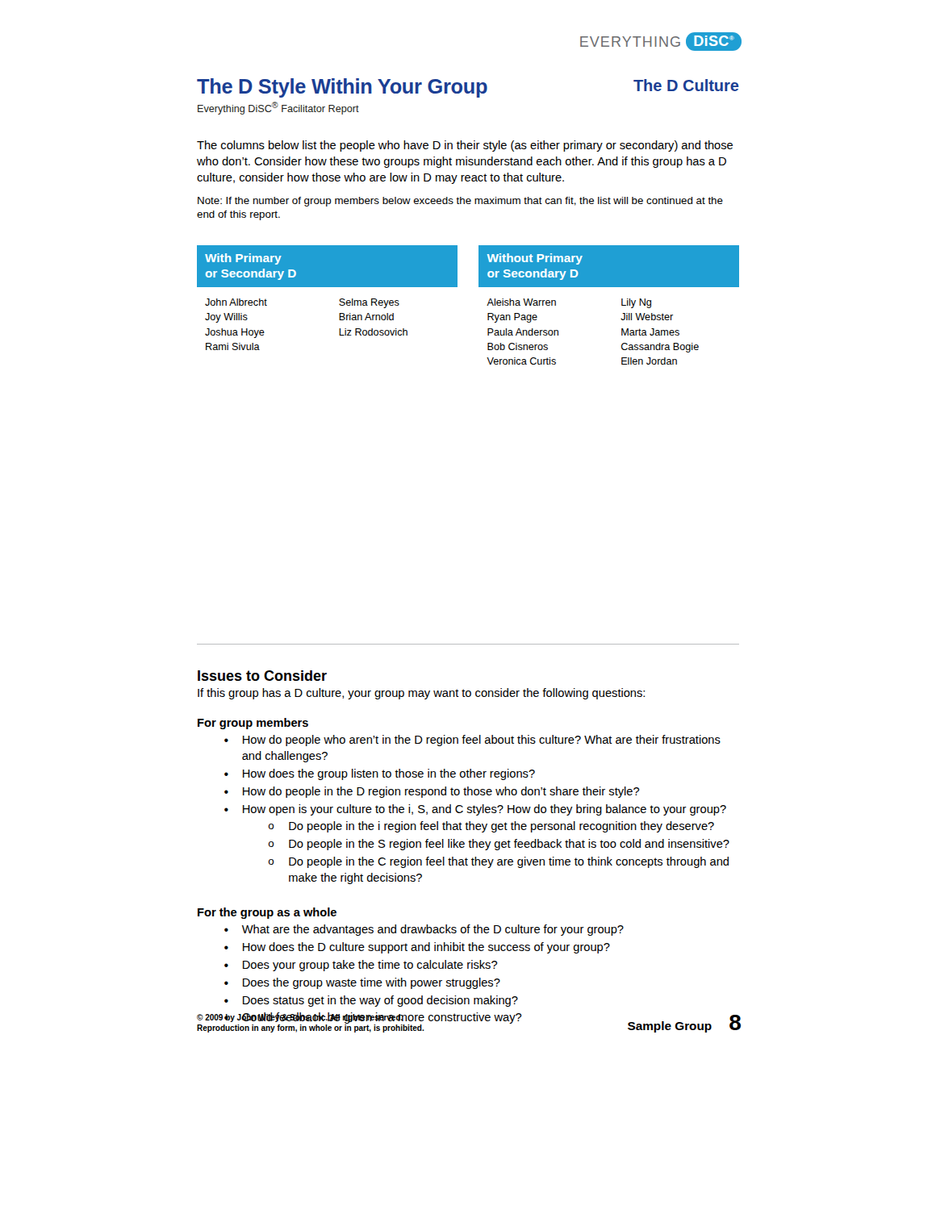EVERYTHING DiSC®
The D Style Within Your Group
Everything DiSC® Facilitator Report
The D Culture
The columns below list the people who have D in their style (as either primary or secondary) and those who don’t. Consider how these two groups might misunderstand each other. And if this group has a D culture, consider how those who are low in D may react to that culture.
Note: If the number of group members below exceeds the maximum that can fit, the list will be continued at the end of this report.
With Primary
or Secondary D
John Albrecht
Joy Willis
Joshua Hoye
Rami Sivula
Selma Reyes
Brian Arnold
Liz Rodosovich
Without Primary
or Secondary D
Aleisha Warren
Ryan Page
Paula Anderson
Bob Cisneros
Veronica Curtis
Lily Ng
Jill Webster
Marta James
Cassandra Bogie
Ellen Jordan
Issues to Consider
If this group has a D culture, your group may want to consider the following questions:
For group members
How do people who aren’t in the D region feel about this culture? What are their frustrations and challenges?
How does the group listen to those in the other regions?
How do people in the D region respond to those who don’t share their style?
How open is your culture to the i, S, and C styles? How do they bring balance to your group?
Do people in the i region feel that they get the personal recognition they deserve?
Do people in the S region feel like they get feedback that is too cold and insensitive?
Do people in the C region feel that they are given time to think concepts through and make the right decisions?
For the group as a whole
What are the advantages and drawbacks of the D culture for your group?
How does the D culture support and inhibit the success of your group?
Does your group take the time to calculate risks?
Does the group waste time with power struggles?
Does status get in the way of good decision making?
Could feedback be given in a more constructive way?
© 2009 by John Wiley & Sons, Inc. All rights reserved.
Reproduction in any form, in whole or in part, is prohibited.
Sample Group 8